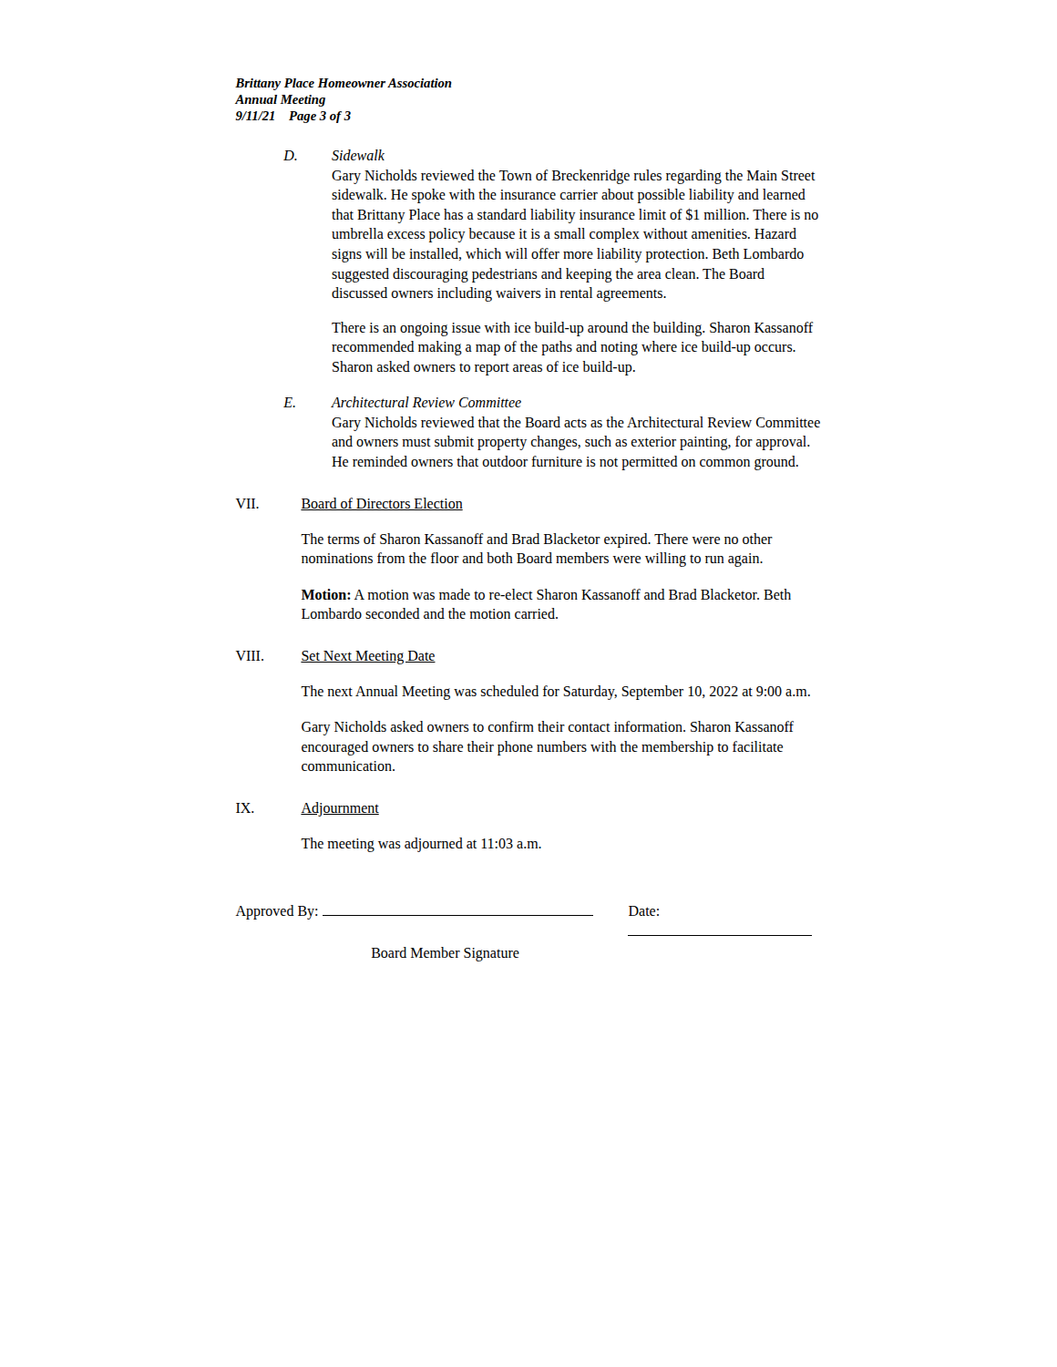Brittany Place Homeowner Association
Annual Meeting
9/11/21 Page 3 of 3
D. Sidewalk
Gary Nicholds reviewed the Town of Breckenridge rules regarding the Main Street sidewalk. He spoke with the insurance carrier about possible liability and learned that Brittany Place has a standard liability insurance limit of $1 million. There is no umbrella excess policy because it is a small complex without amenities. Hazard signs will be installed, which will offer more liability protection. Beth Lombardo suggested discouraging pedestrians and keeping the area clean. The Board discussed owners including waivers in rental agreements.
There is an ongoing issue with ice build-up around the building. Sharon Kassanoff recommended making a map of the paths and noting where ice build-up occurs. Sharon asked owners to report areas of ice build-up.
E. Architectural Review Committee
Gary Nicholds reviewed that the Board acts as the Architectural Review Committee and owners must submit property changes, such as exterior painting, for approval. He reminded owners that outdoor furniture is not permitted on common ground.
VII. Board of Directors Election
The terms of Sharon Kassanoff and Brad Blacketor expired. There were no other nominations from the floor and both Board members were willing to run again.
Motion: A motion was made to re-elect Sharon Kassanoff and Brad Blacketor. Beth Lombardo seconded and the motion carried.
VIII. Set Next Meeting Date
The next Annual Meeting was scheduled for Saturday, September 10, 2022 at 9:00 a.m.
Gary Nicholds asked owners to confirm their contact information. Sharon Kassanoff encouraged owners to share their phone numbers with the membership to facilitate communication.
IX. Adjournment
The meeting was adjourned at 11:03 a.m.
Approved By: Date:
Board Member Signature